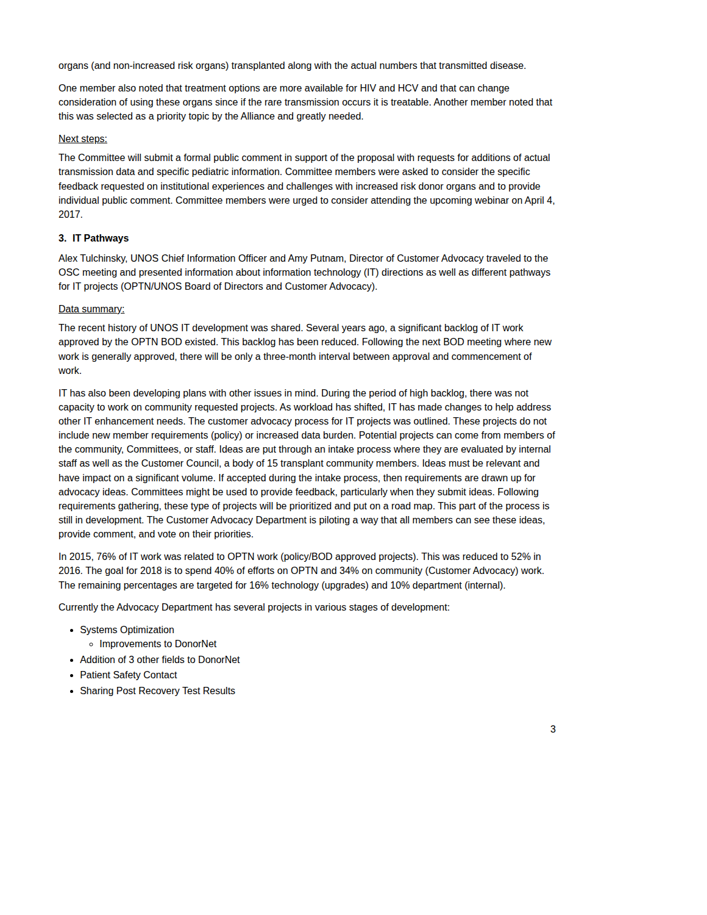organs (and non-increased risk organs) transplanted along with the actual numbers that transmitted disease.
One member also noted that treatment options are more available for HIV and HCV and that can change consideration of using these organs since if the rare transmission occurs it is treatable. Another member noted that this was selected as a priority topic by the Alliance and greatly needed.
Next steps:
The Committee will submit a formal public comment in support of the proposal with requests for additions of actual transmission data and specific pediatric information. Committee members were asked to consider the specific feedback requested on institutional experiences and challenges with increased risk donor organs and to provide individual public comment. Committee members were urged to consider attending the upcoming webinar on April 4, 2017.
3. IT Pathways
Alex Tulchinsky, UNOS Chief Information Officer and Amy Putnam, Director of Customer Advocacy traveled to the OSC meeting and presented information about information technology (IT) directions as well as different pathways for IT projects (OPTN/UNOS Board of Directors and Customer Advocacy).
Data summary:
The recent history of UNOS IT development was shared. Several years ago, a significant backlog of IT work approved by the OPTN BOD existed. This backlog has been reduced. Following the next BOD meeting where new work is generally approved, there will be only a three-month interval between approval and commencement of work.
IT has also been developing plans with other issues in mind. During the period of high backlog, there was not capacity to work on community requested projects. As workload has shifted, IT has made changes to help address other IT enhancement needs. The customer advocacy process for IT projects was outlined. These projects do not include new member requirements (policy) or increased data burden. Potential projects can come from members of the community, Committees, or staff. Ideas are put through an intake process where they are evaluated by internal staff as well as the Customer Council, a body of 15 transplant community members. Ideas must be relevant and have impact on a significant volume. If accepted during the intake process, then requirements are drawn up for advocacy ideas. Committees might be used to provide feedback, particularly when they submit ideas. Following requirements gathering, these type of projects will be prioritized and put on a road map. This part of the process is still in development. The Customer Advocacy Department is piloting a way that all members can see these ideas, provide comment, and vote on their priorities.
In 2015, 76% of IT work was related to OPTN work (policy/BOD approved projects). This was reduced to 52% in 2016. The goal for 2018 is to spend 40% of efforts on OPTN and 34% on community (Customer Advocacy) work. The remaining percentages are targeted for 16% technology (upgrades) and 10% department (internal).
Currently the Advocacy Department has several projects in various stages of development:
Systems Optimization
Improvements to DonorNet
Addition of 3 other fields to DonorNet
Patient Safety Contact
Sharing Post Recovery Test Results
3